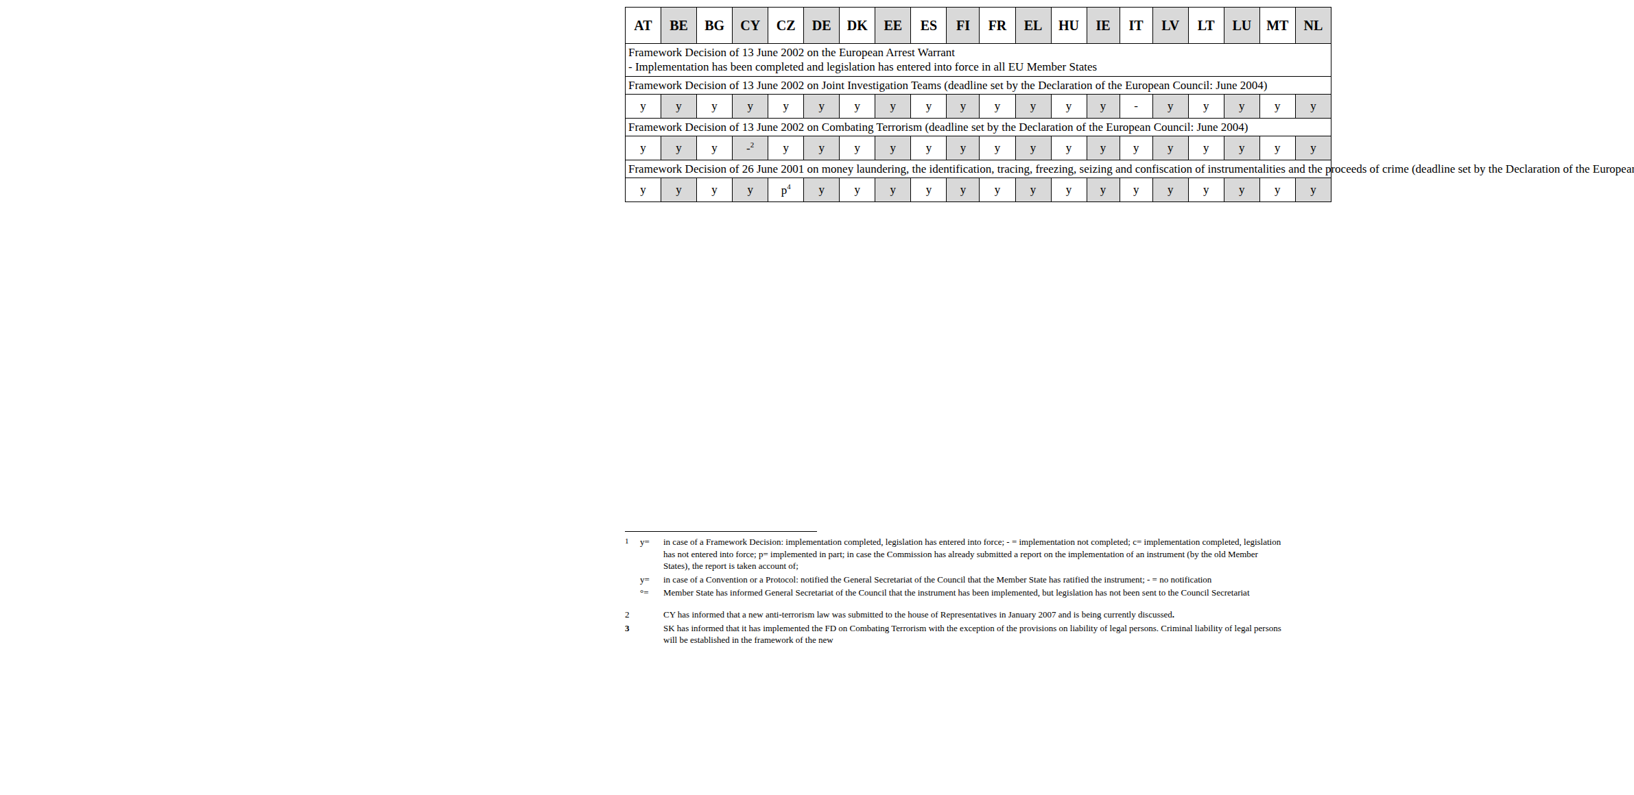| AT | BE | BG | CY | CZ | DE | DK | EE | ES | FI | FR | EL | HU | IE | IT | LV | LT | LU | MT | NL |
| --- | --- | --- | --- | --- | --- | --- | --- | --- | --- | --- | --- | --- | --- | --- | --- | --- | --- | --- | --- |
| Framework Decision of 13 June 2002 on the European Arrest Warrant - Implementation has been completed and legislation has entered into force in all EU Member States |
| Framework Decision of 13 June 2002 on Joint Investigation Teams (deadline set by the Declaration of the European Council: June 2004) |
| y | y | y | y | y | y | y | y | y | y | y | y | y | y | - | y | y | y | y | y |
| Framework Decision of 13 June 2002 on Combating Terrorism (deadline set by the Declaration of the European Council: June 2004) |
| y | y | y | - 2 | y | y | y | y | y | y | y | y | y | y | y | y | y | y | y | y |
| Framework Decision of 26 June 2001 on money laundering, the identification, tracing, freezing, seizing and confiscation of instrumentalities and the proceeds of crime (deadline set by the Declaration of the European Council: June 2004) |
| y | y | y | y | p 4 | y | y | y | y | y | y | y | y | y | y | y | y | y | y | y |
1
y=
in case of a Framework Decision: implementation completed, legislation has entered into force; - = implementation not completed; c= implementation completed, legislation has not entered into force; p= implemented in part; in case the Commission has already submitted a report on the implementation of an instrument (by the old Member States), the report is taken account of;
y=
in case of a Convention or a Protocol: notified the General Secretariat of the Council that the Member State has ratified the instrument; - = no notification
°=
Member State has informed General Secretariat of the Council that the instrument has been implemented, but legislation has not been sent to the Council Secretariat
2
CY has informed that a new anti-terrorism law was submitted to the house of Representatives in January 2007 and is being currently discussed.
3
SK has informed that it has implemented the FD on Combating Terrorism with the exception of the provisions on liability of legal persons. Criminal liability of legal persons will be established in the framework of the new